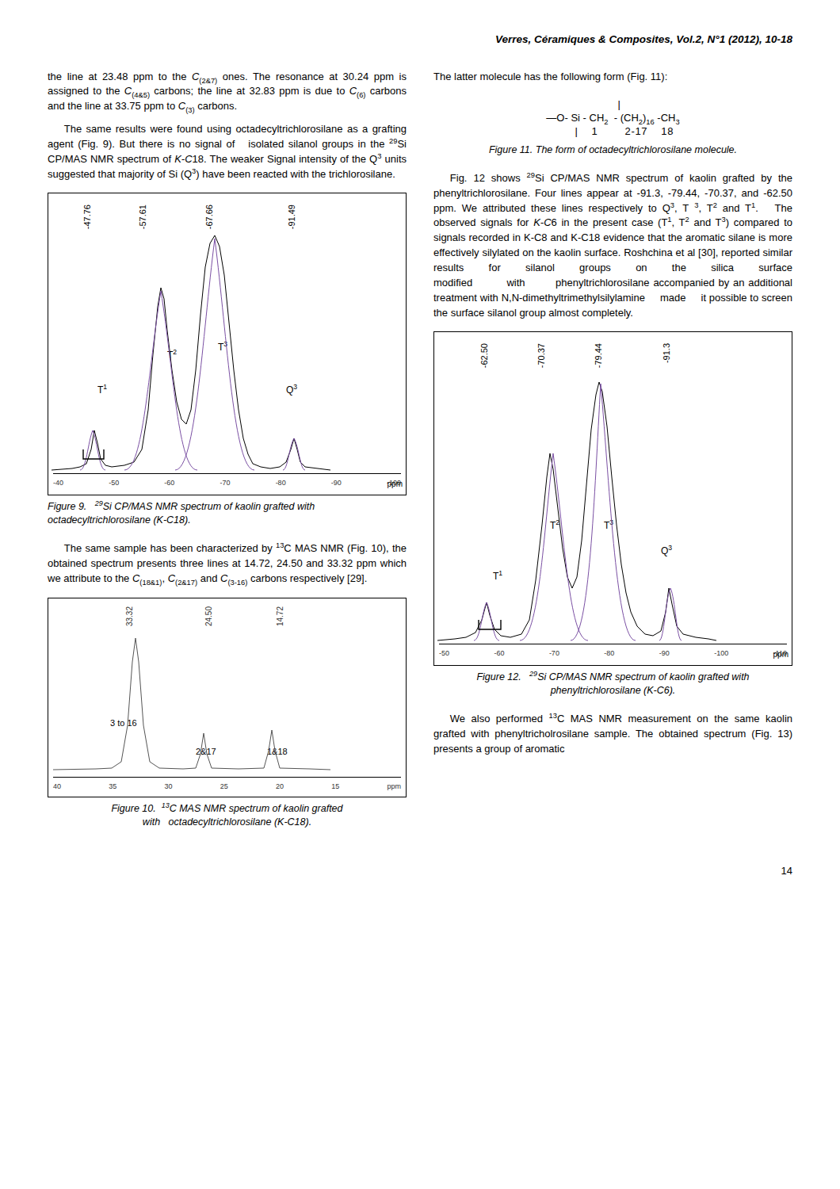Verres, Céramiques & Composites, Vol.2, N°1 (2012), 10-18
the line at 23.48 ppm to the C(2&7) ones. The resonance at 30.24 ppm is assigned to the C(4&5) carbons; the line at 32.83 ppm is due to C(6) carbons and the line at 33.75 ppm to C(3) carbons.
The same results were found using octadecyltrichlorosilane as a grafting agent (Fig. 9). But there is no signal of isolated silanol groups in the 29Si CP/MAS NMR spectrum of K-C18. The weaker Signal intensity of the Q3 units suggested that majority of Si (Q3) have been reacted with the trichlorosilane.
-47.76 -57.61 -67.66 -91.49 T2 T3 T1 Q3
-40-50-60-70-80-90-100
ppm
Figure 9. 29Si CP/MAS NMR spectrum of kaolin grafted with octadecyltrichlorosilane (K-C18).
The same sample has been characterized by 13C MAS NMR (Fig. 10), the obtained spectrum presents three lines at 14.72, 24.50 and 33.32 ppm which we attribute to the C(18&1), C(2&17) and C(3-16) carbons respectively [29].
33.32 24.50 14.72 3 to 16 2&17 1&18
403530252015 ppm
Figure 10. 13C MAS NMR spectrum of kaolin grafted with octadecyltrichlorosilane (K-C18).
The latter molecule has the following form (Fig. 11):
| —O- Si - CH2 - (CH2)16 -CH3 | 1 2-17 18
Figure 11. The form of octadecyltrichlorosilane molecule.
Fig. 12 shows 29Si CP/MAS NMR spectrum of kaolin grafted by the phenyltrichlorosilane. Four lines appear at -91.3, -79.44, -70.37, and -62.50 ppm. We attributed these lines respectively to Q3, T 3, T2 and T1. The observed signals for K-C6 in the present case (T1, T2 and T3) compared to signals recorded in K-C8 and K-C18 evidence that the aromatic silane is more effectively silylated on the kaolin surface. Roshchina et al [30], reported similar results for silanol groups on the silica surface modified with phenyltrichlorosilane accompanied by an additional treatment with N,N-dimethyltrimethylsilylamine made it possible to screen the surface silanol group almost completely.
-62.50 -70.37 -79.44 -91.3 T2 T3 Q3 T1
-50-60-70-80-90-100-110
ppm
Figure 12. 29Si CP/MAS NMR spectrum of kaolin grafted with phenyltrichlorosilane (K-C6).
We also performed 13C MAS NMR measurement on the same kaolin grafted with phenyltricholrosilane sample. The obtained spectrum (Fig. 13) presents a group of aromatic
14